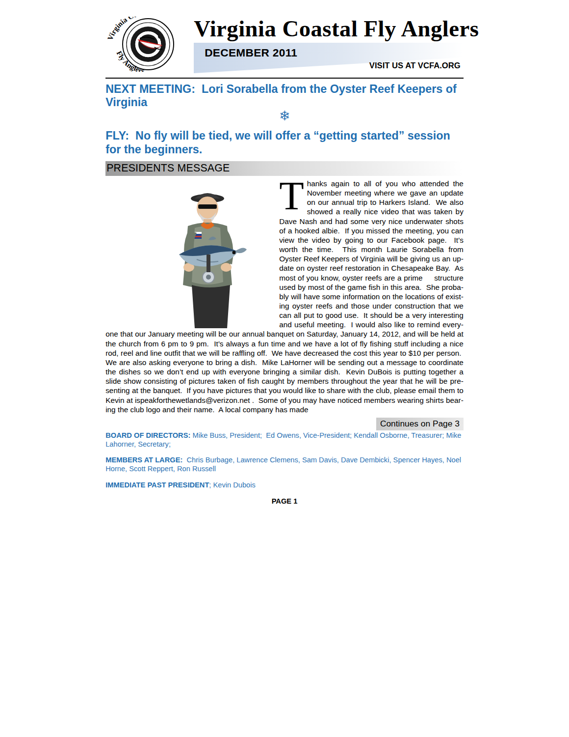VCFA reel and fly logo Virginia Coastal Fly Anglers
Virginia Coastal Fly Anglers
DECEMBER 2011
VISIT US AT VCFA.ORG
NEXT MEETING: Lori Sorabella from the Oyster Reef Keepers of Virginia
❄
FLY: No fly will be tied, we will offer a “getting started” session for the beginners.
PRESIDENTS MESSAGE
Angler holding a false albacore
Thanks again to all of you who attended the November meeting where we gave an update on our annual trip to Harkers Island. We also showed a really nice video that was taken by Dave Nash and had some very nice underwater shots of a hooked albie. If you missed the meeting, you can view the video by going to our Facebook page. It’s worth the time. This month Laurie Sorabella from Oyster Reef Keepers of Virginia will be giving us an update on oyster reef restoration in Chesapeake Bay. As most of you know, oyster reefs are a prime structure used by most of the game fish in this area. She probably will have some information on the locations of existing oyster reefs and those under construction that we can all put to good use. It should be a very interesting and useful meeting. I would also like to remind everyone that our January meeting will be our annual banquet on Saturday, January 14, 2012, and will be held at the church from 6 pm to 9 pm. It’s always a fun time and we have a lot of fly fishing stuff including a nice rod, reel and line outfit that we will be raffling off. We have decreased the cost this year to $10 per person. We are also asking everyone to bring a dish. Mike LaHorner will be sending out a message to coordinate the dishes so we don’t end up with everyone bringing a similar dish. Kevin DuBois is putting together a slide show consisting of pictures taken of fish caught by members throughout the year that he will be presenting at the banquet. If you have pictures that you would like to share with the club, please email them to Kevin at ispeakforthewetlands@verizon.net . Some of you may have noticed members wearing shirts bearing the club logo and their name. A local company has made
Continues on Page 3
BOARD OF DIRECTORS: Mike Buss, President; Ed Owens, Vice-President; Kendall Osborne, Treasurer; Mike Lahorner, Secretary;
MEMBERS AT LARGE: Chris Burbage, Lawrence Clemens, Sam Davis, Dave Dembicki, Spencer Hayes, Noel Horne, Scott Reppert, Ron Russell
IMMEDIATE PAST PRESIDENT; Kevin Dubois
PAGE 1